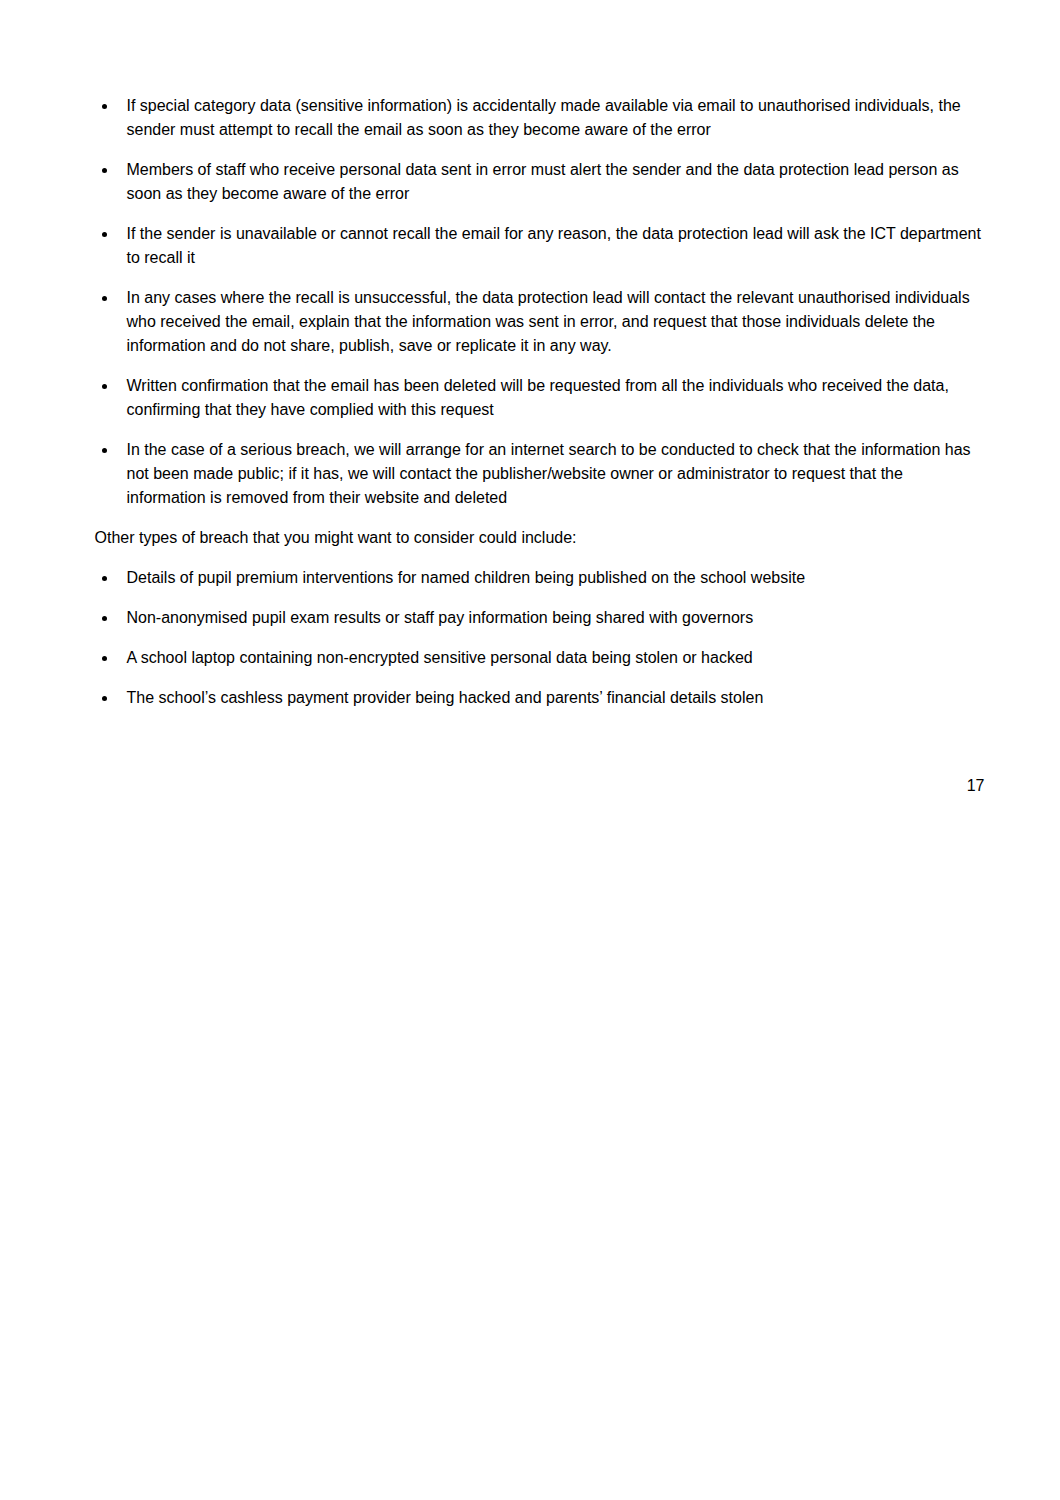If special category data (sensitive information) is accidentally made available via email to unauthorised individuals, the sender must attempt to recall the email as soon as they become aware of the error
Members of staff who receive personal data sent in error must alert the sender and the data protection lead person as soon as they become aware of the error
If the sender is unavailable or cannot recall the email for any reason, the data protection lead will ask the ICT department to recall it
In any cases where the recall is unsuccessful, the data protection lead will contact the relevant unauthorised individuals who received the email, explain that the information was sent in error, and request that those individuals delete the information and do not share, publish, save or replicate it in any way.
Written confirmation that the email has been deleted will be requested from all the individuals who received the data, confirming that they have complied with this request
In the case of a serious breach, we will arrange for an internet search to be conducted to check that the information has not been made public; if it has, we will contact the publisher/website owner or administrator to request that the information is removed from their website and deleted
Other types of breach that you might want to consider could include:
Details of pupil premium interventions for named children being published on the school website
Non-anonymised pupil exam results or staff pay information being shared with governors
A school laptop containing non-encrypted sensitive personal data being stolen or hacked
The school’s cashless payment provider being hacked and parents’ financial details stolen
17